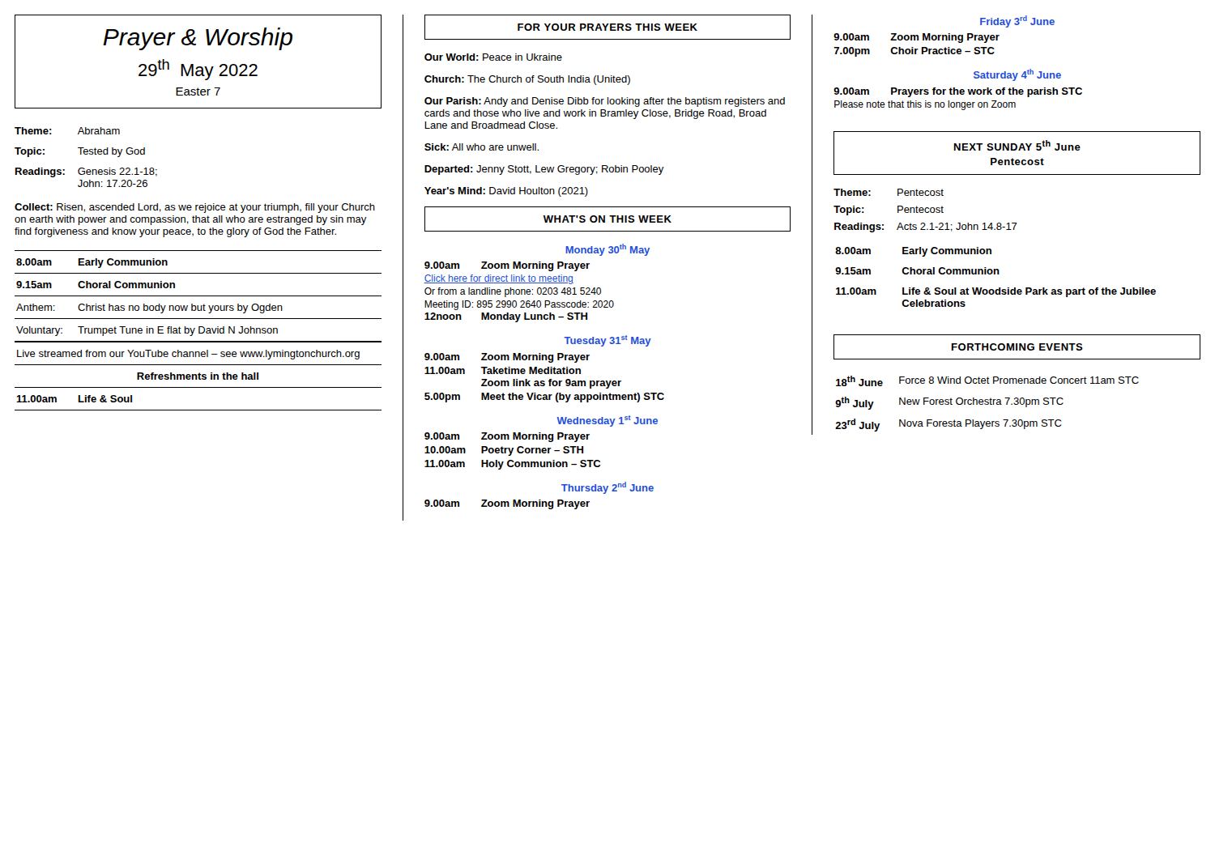Prayer & Worship
29th May 2022
Easter 7
Theme: Abraham
Topic: Tested by God
Readings: Genesis 22.1-18;
John: 17.20-26
Collect: Risen, ascended Lord, as we rejoice at your triumph, fill your Church on earth with power and compassion, that all who are estranged by sin may find forgiveness and know your peace, to the glory of God the Father.
| 8.00am | Early Communion |
| 9.15am | Choral Communion |
| Anthem: | Christ has no body now but yours by Ogden |
| Voluntary: | Trumpet Tune in E flat by David N Johnson |
Live streamed from our YouTube channel – see www.lymingtonchurch.org
| Refreshments in the hall |
| 11.00am | Life & Soul |
FOR YOUR PRAYERS THIS WEEK
Our World: Peace in Ukraine
Church: The Church of South India (United)
Our Parish: Andy and Denise Dibb for looking after the baptism registers and cards and those who live and work in Bramley Close, Bridge Road, Broad Lane and Broadmead Close.
Sick: All who are unwell.
Departed: Jenny Stott, Lew Gregory; Robin Pooley
Year's Mind: David Houlton (2021)
WHAT'S ON THIS WEEK
Monday 30th May
9.00am Zoom Morning Prayer
Click here for direct link to meeting
Or from a landline phone: 0203 481 5240
Meeting ID: 895 2990 2640 Passcode: 2020
12noon Monday Lunch – STH
Tuesday 31st May
9.00am Zoom Morning Prayer
11.00am Taketime Meditation
Zoom link as for 9am prayer
5.00pm Meet the Vicar (by appointment) STC
Wednesday 1st June
9.00am Zoom Morning Prayer
10.00am Poetry Corner – STH
11.00am Holy Communion – STC
Thursday 2nd June
9.00am Zoom Morning Prayer
Friday 3rd June
9.00am Zoom Morning Prayer
7.00pm Choir Practice – STC
Saturday 4th June
9.00am Prayers for the work of the parish STC
Please note that this is no longer on Zoom
NEXT SUNDAY 5th June
Pentecost
Theme: Pentecost
Topic: Pentecost
Readings: Acts 2.1-21; John 14.8-17
| 8.00am | Early Communion |
| 9.15am | Choral Communion |
| 11.00am | Life & Soul at Woodside Park as part of the Jubilee Celebrations |
FORTHCOMING EVENTS
| 18 th June | Force 8 Wind Octet Promenade Concert 11am STC |
| 9 th July | New Forest Orchestra 7.30pm STC |
| 23 rd July | Nova Foresta Players 7.30pm STC |